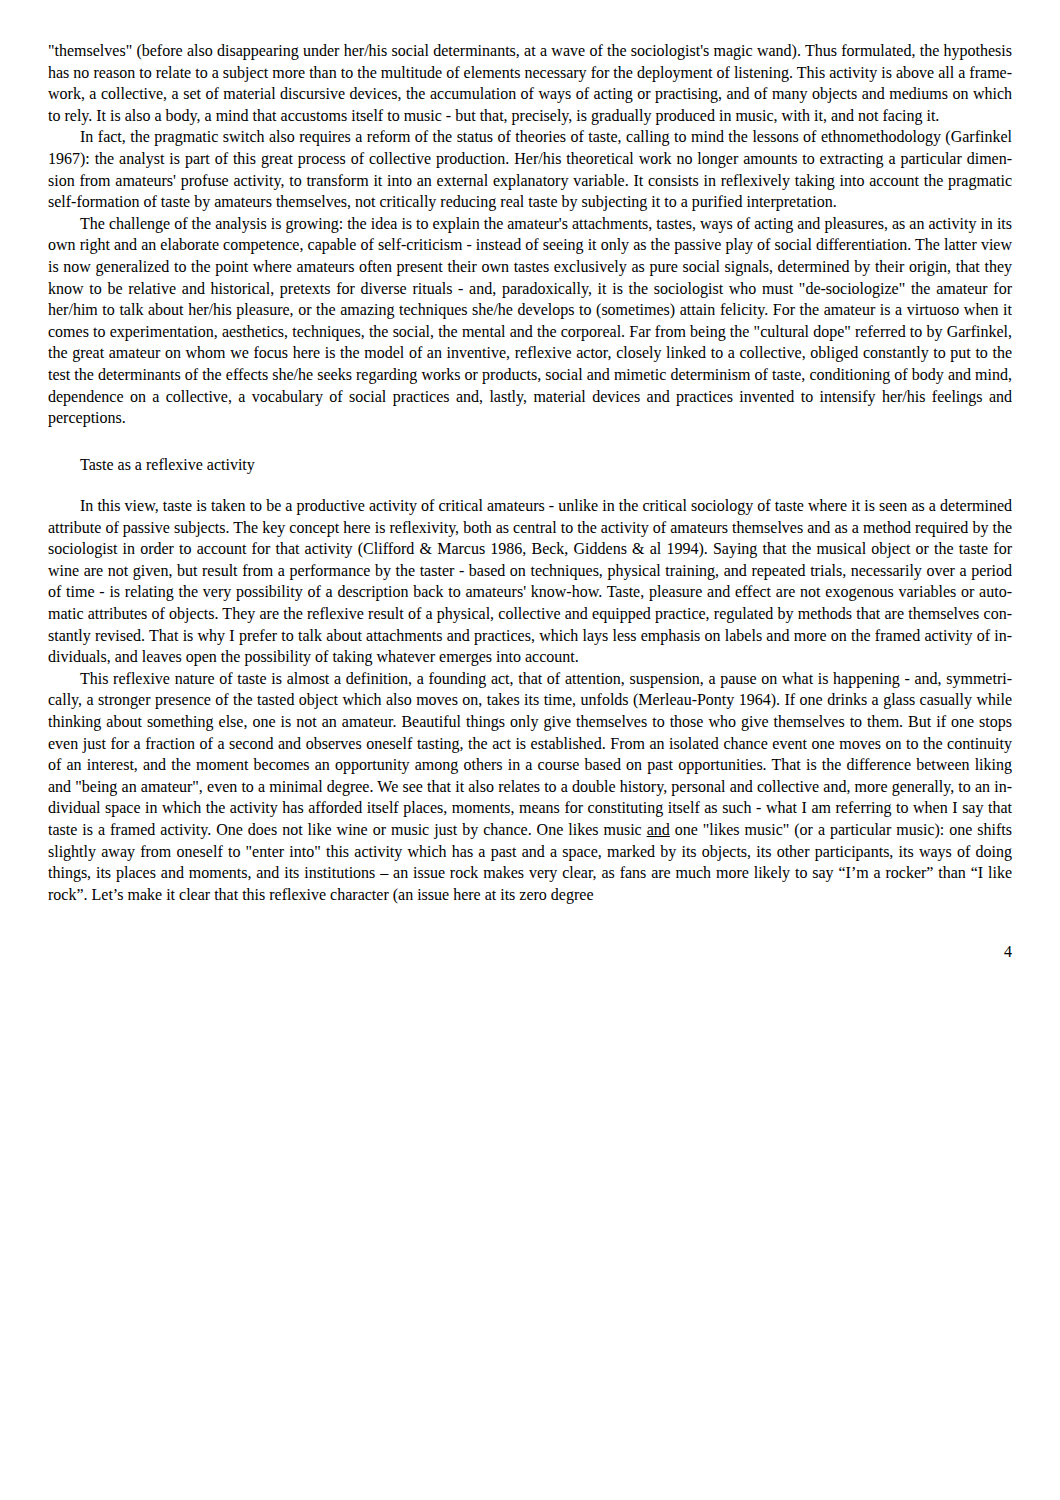"themselves" (before also disappearing under her/his social determinants, at a wave of the sociologist's magic wand). Thus formulated, the hypothesis has no reason to relate to a subject more than to the multitude of elements necessary for the deployment of listening. This activity is above all a framework, a collective, a set of material discursive devices, the accumulation of ways of acting or practising, and of many objects and mediums on which to rely. It is also a body, a mind that accustoms itself to music - but that, precisely, is gradually produced in music, with it, and not facing it.
In fact, the pragmatic switch also requires a reform of the status of theories of taste, calling to mind the lessons of ethnomethodology (Garfinkel 1967): the analyst is part of this great process of collective production. Her/his theoretical work no longer amounts to extracting a particular dimension from amateurs' profuse activity, to transform it into an external explanatory variable. It consists in reflexively taking into account the pragmatic self-formation of taste by amateurs themselves, not critically reducing real taste by subjecting it to a purified interpretation.
The challenge of the analysis is growing: the idea is to explain the amateur's attachments, tastes, ways of acting and pleasures, as an activity in its own right and an elaborate competence, capable of self-criticism - instead of seeing it only as the passive play of social differentiation. The latter view is now generalized to the point where amateurs often present their own tastes exclusively as pure social signals, determined by their origin, that they know to be relative and historical, pretexts for diverse rituals - and, paradoxically, it is the sociologist who must "de-sociologize" the amateur for her/him to talk about her/his pleasure, or the amazing techniques she/he develops to (sometimes) attain felicity. For the amateur is a virtuoso when it comes to experimentation, aesthetics, techniques, the social, the mental and the corporeal. Far from being the "cultural dope" referred to by Garfinkel, the great amateur on whom we focus here is the model of an inventive, reflexive actor, closely linked to a collective, obliged constantly to put to the test the determinants of the effects she/he seeks regarding works or products, social and mimetic determinism of taste, conditioning of body and mind, dependence on a collective, a vocabulary of social practices and, lastly, material devices and practices invented to intensify her/his feelings and perceptions.
Taste as a reflexive activity
In this view, taste is taken to be a productive activity of critical amateurs - unlike in the critical sociology of taste where it is seen as a determined attribute of passive subjects. The key concept here is reflexivity, both as central to the activity of amateurs themselves and as a method required by the sociologist in order to account for that activity (Clifford & Marcus 1986, Beck, Giddens & al 1994). Saying that the musical object or the taste for wine are not given, but result from a performance by the taster - based on techniques, physical training, and repeated trials, necessarily over a period of time - is relating the very possibility of a description back to amateurs' know-how. Taste, pleasure and effect are not exogenous variables or automatic attributes of objects. They are the reflexive result of a physical, collective and equipped practice, regulated by methods that are themselves constantly revised. That is why I prefer to talk about attachments and practices, which lays less emphasis on labels and more on the framed activity of individuals, and leaves open the possibility of taking whatever emerges into account.
This reflexive nature of taste is almost a definition, a founding act, that of attention, suspension, a pause on what is happening - and, symmetrically, a stronger presence of the tasted object which also moves on, takes its time, unfolds (Merleau-Ponty 1964). If one drinks a glass casually while thinking about something else, one is not an amateur. Beautiful things only give themselves to those who give themselves to them. But if one stops even just for a fraction of a second and observes oneself tasting, the act is established. From an isolated chance event one moves on to the continuity of an interest, and the moment becomes an opportunity among others in a course based on past opportunities. That is the difference between liking and "being an amateur", even to a minimal degree. We see that it also relates to a double history, personal and collective and, more generally, to an individual space in which the activity has afforded itself places, moments, means for constituting itself as such - what I am referring to when I say that taste is a framed activity. One does not like wine or music just by chance. One likes music and one "likes music" (or a particular music): one shifts slightly away from oneself to "enter into" this activity which has a past and a space, marked by its objects, its other participants, its ways of doing things, its places and moments, and its institutions – an issue rock makes very clear, as fans are much more likely to say “I’m a rocker” than “I like rock”. Let’s make it clear that this reflexive character (an issue here at its zero degree
4